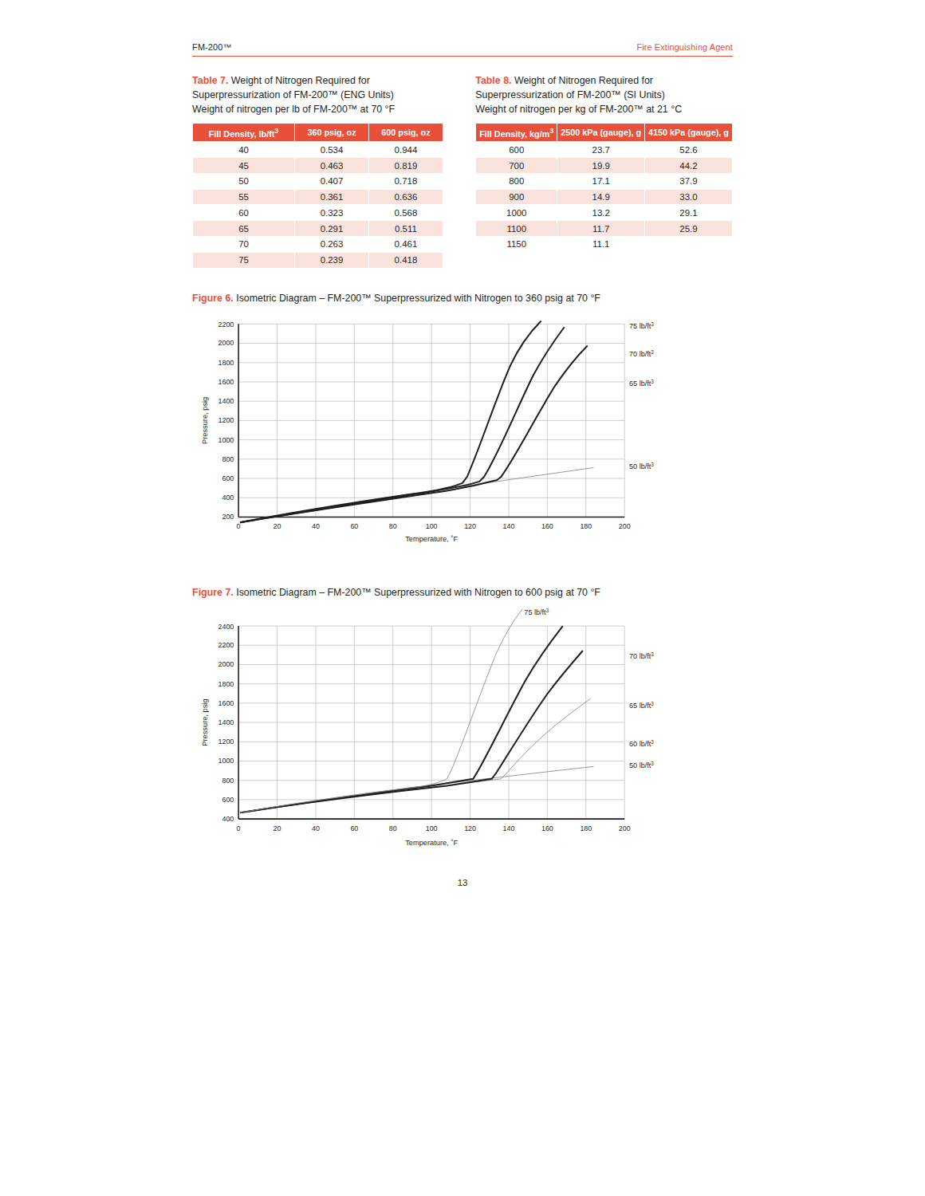FM-200™
Fire Extinguishing Agent
Table 7. Weight of Nitrogen Required for Superpressurization of FM-200™ (ENG Units)
Weight of nitrogen per lb of FM-200™ at 70 °F
| Fill Density, lb/ft 3 | 360 psig, oz | 600 psig, oz |
| --- | --- | --- |
| 40 | 0.534 | 0.944 |
| 45 | 0.463 | 0.819 |
| 50 | 0.407 | 0.718 |
| 55 | 0.361 | 0.636 |
| 60 | 0.323 | 0.568 |
| 65 | 0.291 | 0.511 |
| 70 | 0.263 | 0.461 |
| 75 | 0.239 | 0.418 |
Table 8. Weight of Nitrogen Required for Superpressurization of FM-200™ (SI Units)
Weight of nitrogen per kg of FM-200™ at 21 °C
| Fill Density, kg/m 3 | 2500 kPa (gauge), g | 4150 kPa (gauge), g |
| --- | --- | --- |
| 600 | 23.7 | 52.6 |
| 700 | 19.9 | 44.2 |
| 800 | 17.1 | 37.9 |
| 900 | 14.9 | 33.0 |
| 1000 | 13.2 | 29.1 |
| 1100 | 11.7 | 25.9 |
| 1150 | 11.1 | |
Figure 6. Isometric Diagram – FM-200™ Superpressurized with Nitrogen to 360 psig at 70 °F
200 400 600 800 1000 1200 1400 1600 1800 2000 2200 0 20 40 60 80 100 120 140 160 180 200 Temperature, ˚F Pressure, psig 50 lb/ft3 65 lb/ft3 70 lb/ft3 75 lb/ft3
Figure 7. Isometric Diagram – FM-200™ Superpressurized with Nitrogen to 600 psig at 70 °F
75 lb/ft3 400 600 800 1000 1200 1400 1600 1800 2000 2200 2400 0 20 40 60 80 100 120 140 160 180 200 Temperature, ˚F Pressure, psig 50 lb/ft3 60 lb/ft3 65 lb/ft3 70 lb/ft3
13